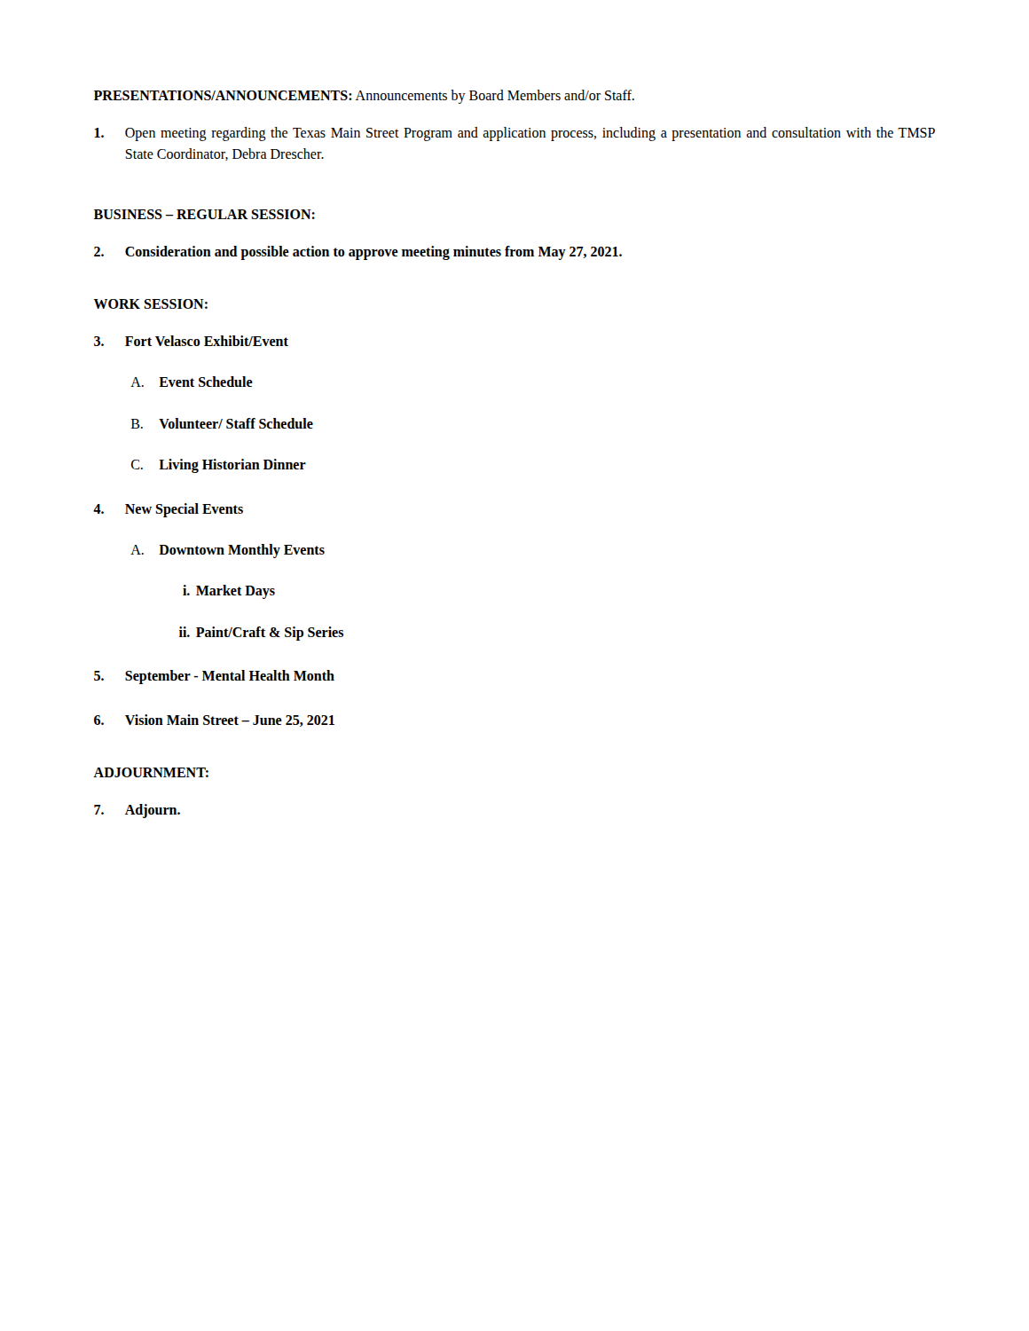PRESENTATIONS/ANNOUNCEMENTS: Announcements by Board Members and/or Staff.
1.
Open meeting regarding the Texas Main Street Program and application process, including a presentation and consultation with the TMSP State Coordinator, Debra Drescher.
BUSINESS – REGULAR SESSION:
2.
Consideration and possible action to approve meeting minutes from May 27, 2021.
WORK SESSION:
3.
Fort Velasco Exhibit/Event
A. Event Schedule
B. Volunteer/ Staff Schedule
C. Living Historian Dinner
4.
New Special Events
A. Downtown Monthly Events
i. Market Days
ii. Paint/Craft & Sip Series
5.
September - Mental Health Month
6.
Vision Main Street – June 25, 2021
ADJOURNMENT:
7.
Adjourn.